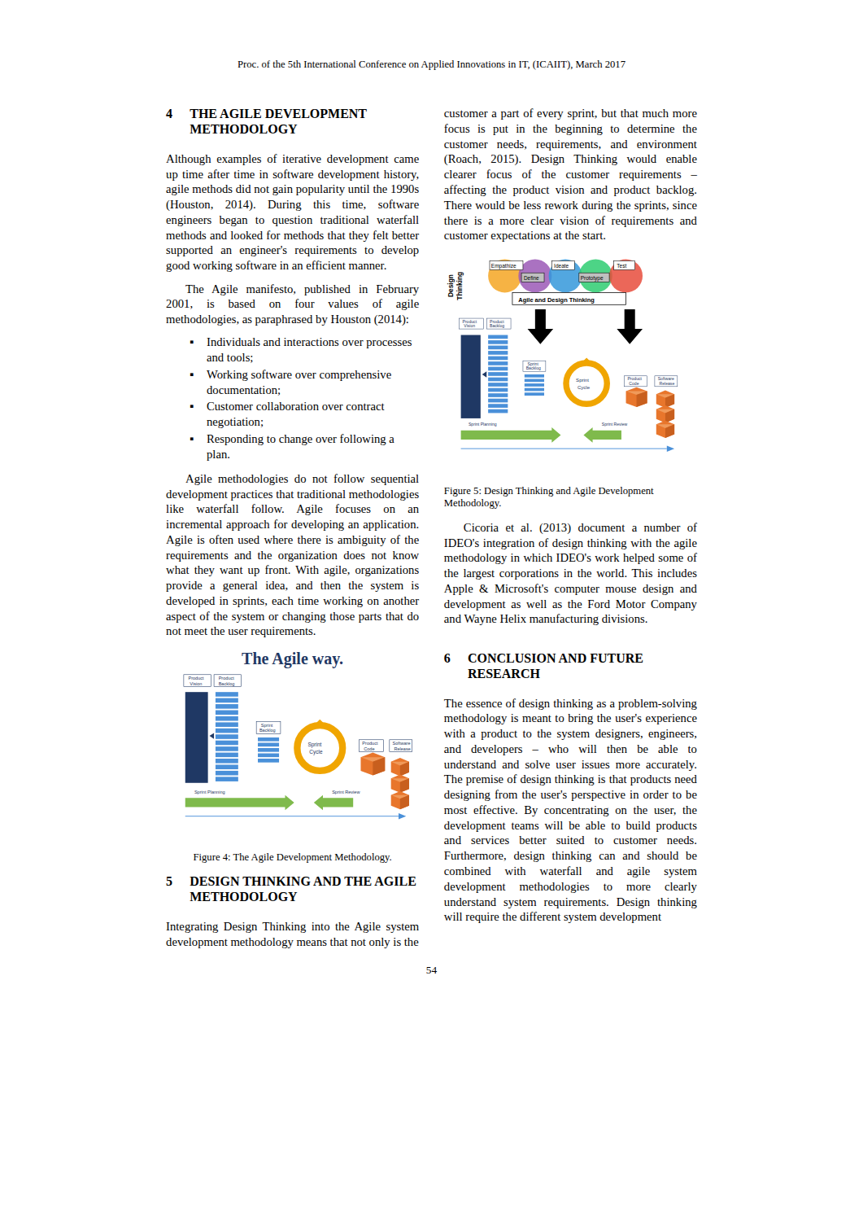Proc. of the 5th International Conference on Applied Innovations in IT, (ICAIIT), March 2017
4 The Agile Development Methodology
Although examples of iterative development came up time after time in software development history, agile methods did not gain popularity until the 1990s (Houston, 2014). During this time, software engineers began to question traditional waterfall methods and looked for methods that they felt better supported an engineer's requirements to develop good working software in an efficient manner.
The Agile manifesto, published in February 2001, is based on four values of agile methodologies, as paraphrased by Houston (2014):
Individuals and interactions over processes and tools;
Working software over comprehensive documentation;
Customer collaboration over contract negotiation;
Responding to change over following a plan.
Agile methodologies do not follow sequential development practices that traditional methodologies like waterfall follow. Agile focuses on an incremental approach for developing an application. Agile is often used where there is ambiguity of the requirements and the organization does not know what they want up front. With agile, organizations provide a general idea, and then the system is developed in sprints, each time working on another aspect of the system or changing those parts that do not meet the user requirements.
The Agile way.
Product Vision Product Backlog Sprint Backlog Sprint Cycle Product Code Software Release Sprint Planning Sprint Review
Figure 4: The Agile Development Methodology.
5 Design Thinking and the Agile Methodology
Integrating Design Thinking into the Agile system development methodology means that not only is the
customer a part of every sprint, but that much more focus is put in the beginning to determine the customer needs, requirements, and environment (Roach, 2015). Design Thinking would enable clearer focus of the customer requirements – affecting the product vision and product backlog. There would be less rework during the sprints, since there is a more clear vision of requirements and customer expectations at the start.
Design Thinking Empathize Define Ideate Prototype Test Agile and Design Thinking Product Vision Product Backlog Sprint Backlog Sprint Cycle Product Code Software Release Sprint Planning Sprint Review
Figure 5: Design Thinking and Agile Development Methodology.
Cicoria et al. (2013) document a number of IDEO's integration of design thinking with the agile methodology in which IDEO's work helped some of the largest corporations in the world. This includes Apple & Microsoft's computer mouse design and development as well as the Ford Motor Company and Wayne Helix manufacturing divisions.
6 Conclusion and Future Research
The essence of design thinking as a problem-solving methodology is meant to bring the user's experience with a product to the system designers, engineers, and developers – who will then be able to understand and solve user issues more accurately. The premise of design thinking is that products need designing from the user's perspective in order to be most effective. By concentrating on the user, the development teams will be able to build products and services better suited to customer needs. Furthermore, design thinking can and should be combined with waterfall and agile system development methodologies to more clearly understand system requirements. Design thinking will require the different system development
54